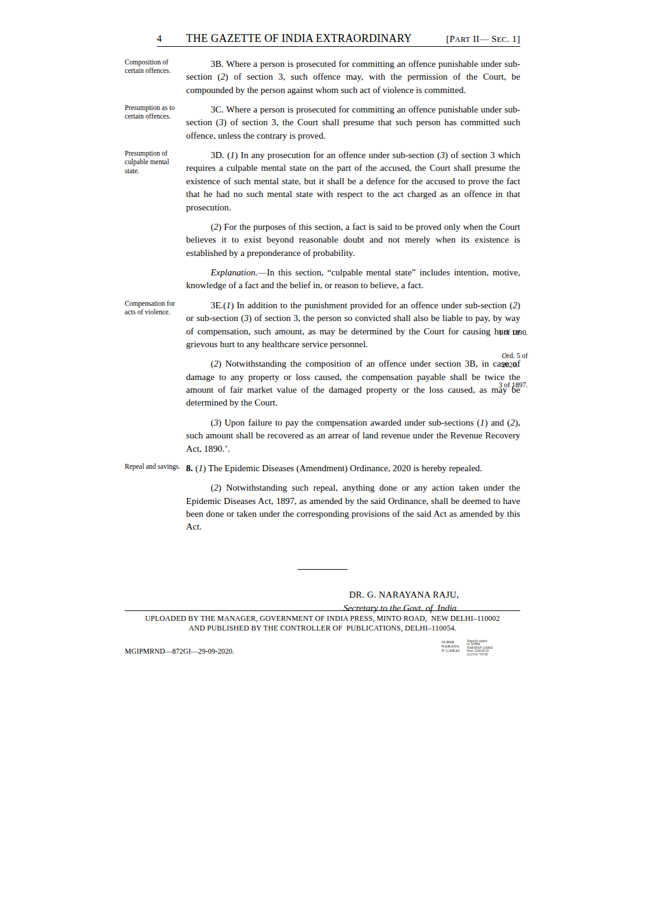4
THE GAZETTE OF INDIA EXTRAORDINARY
[PART II— SEC. 1]
Composition of certain offences.
3B. Where a person is prosecuted for committing an offence punishable under sub-section (2) of section 3, such offence may, with the permission of the Court, be compounded by the person against whom such act of violence is committed.
Presumption as to certain offences.
3C. Where a person is prosecuted for committing an offence punishable under sub-section (3) of section 3, the Court shall presume that such person has committed such offence, unless the contrary is proved.
Presumption of culpable mental state.
3D. (1) In any prosecution for an offence under sub-section (3) of section 3 which requires a culpable mental state on the part of the accused, the Court shall presume the existence of such mental state, but it shall be a defence for the accused to prove the fact that he had no such mental state with respect to the act charged as an offence in that prosecution.
(2) For the purposes of this section, a fact is said to be proved only when the Court believes it to exist beyond reasonable doubt and not merely when its existence is established by a preponderance of probability.
Explanation.—In this section, “culpable mental state” includes intention, motive, knowledge of a fact and the belief in, or reason to believe, a fact.
Compensation for acts of violence.
3E.(1) In addition to the punishment provided for an offence under sub-section (2) or sub-section (3) of section 3, the person so convicted shall also be liable to pay, by way of compensation, such amount, as may be determined by the Court for causing hurt or grievous hurt to any healthcare service personnel.
(2) Notwithstanding the composition of an offence under section 3B, in case of damage to any property or loss caused, the compensation payable shall be twice the amount of fair market value of the damaged property or the loss caused, as may be determined by the Court.
(3) Upon failure to pay the compensation awarded under sub-sections (1) and (2), such amount shall be recovered as an arrear of land revenue under the Revenue Recovery Act, 1890.’.
Repeal and savings.
8. (1) The Epidemic Diseases (Amendment) Ordinance, 2020 is hereby repealed.
(2) Notwithstanding such repeal, anything done or any action taken under the Epidemic Diseases Act, 1897, as amended by the said Ordinance, shall be deemed to have been done or taken under the corresponding provisions of the said Act as amended by this Act.
1 of 1890.
Ord. 5 of
2020.
3 of 1897.
DR. G. NARAYANA RAJU,
Secretary to the Govt. of India.
UPLOADED BY THE MANAGER, GOVERNMENT OF INDIA PRESS, MINTO ROAD, NEW DELHI–110002
AND PUBLISHED BY THE CONTROLLER OF PUBLICATIONS, DELHI–110054.
MGIPMRND—872GI—29-09-2020.
SUBIR
NARAYA
N GARAI Digitally signed
by SUBIR
NARAYAN GARAI
Date: 2020.09.29
22:23:41 +05'30'